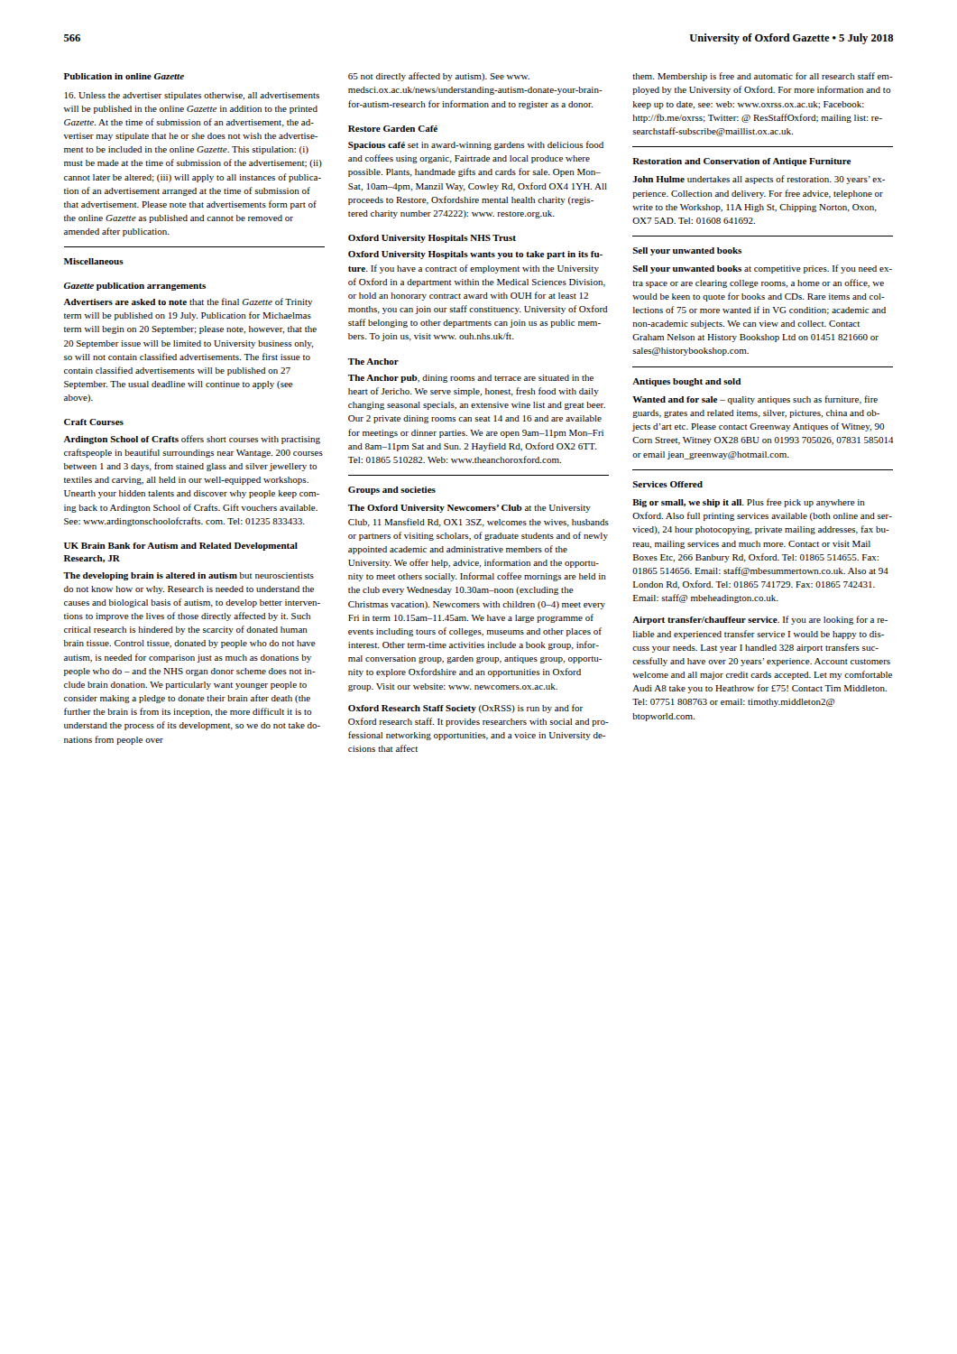566
University of Oxford Gazette • 5 July 2018
Publication in online Gazette
16. Unless the advertiser stipulates otherwise, all advertisements will be published in the online Gazette in addition to the printed Gazette. At the time of submission of an advertisement, the advertiser may stipulate that he or she does not wish the advertisement to be included in the online Gazette. This stipulation: (i) must be made at the time of submission of the advertisement; (ii) cannot later be altered; (iii) will apply to all instances of publication of an advertisement arranged at the time of submission of that advertisement. Please note that advertisements form part of the online Gazette as published and cannot be removed or amended after publication.
Miscellaneous
Gazette publication arrangements
Advertisers are asked to note that the final Gazette of Trinity term will be published on 19 July. Publication for Michaelmas term will begin on 20 September; please note, however, that the 20 September issue will be limited to University business only, so will not contain classified advertisements. The first issue to contain classified advertisements will be published on 27 September. The usual deadline will continue to apply (see above).
Craft Courses
Ardington School of Crafts offers short courses with practising craftspeople in beautiful surroundings near Wantage. 200 courses between 1 and 3 days, from stained glass and silver jewellery to textiles and carving, all held in our well-equipped workshops. Unearth your hidden talents and discover why people keep coming back to Ardington School of Crafts. Gift vouchers available. See: www.ardingtonschoolofcrafts. com. Tel: 01235 833433.
UK Brain Bank for Autism and Related Developmental Research, JR
The developing brain is altered in autism but neuroscientists do not know how or why. Research is needed to understand the causes and biological basis of autism, to develop better interventions to improve the lives of those directly affected by it. Such critical research is hindered by the scarcity of donated human brain tissue. Control tissue, donated by people who do not have autism, is needed for comparison just as much as donations by people who do – and the NHS organ donor scheme does not include brain donation. We particularly want younger people to consider making a pledge to donate their brain after death (the further the brain is from its inception, the more difficult it is to understand the process of its development, so we do not take donations from people over
65 not directly affected by autism). See www. medsci.ox.ac.uk/news/understanding-autism-donate-your-brain-for-autism-research for information and to register as a donor.
Restore Garden Café
Spacious café set in award-winning gardens with delicious food and coffees using organic, Fairtrade and local produce where possible. Plants, handmade gifts and cards for sale. Open Mon–Sat, 10am–4pm, Manzil Way, Cowley Rd, Oxford OX4 1YH. All proceeds to Restore, Oxfordshire mental health charity (registered charity number 274222): www. restore.org.uk.
Oxford University Hospitals NHS Trust
Oxford University Hospitals wants you to take part in its future. If you have a contract of employment with the University of Oxford in a department within the Medical Sciences Division, or hold an honorary contract award with OUH for at least 12 months, you can join our staff constituency. University of Oxford staff belonging to other departments can join us as public members. To join us, visit www. ouh.nhs.uk/ft.
The Anchor
The Anchor pub, dining rooms and terrace are situated in the heart of Jericho. We serve simple, honest, fresh food with daily changing seasonal specials, an extensive wine list and great beer. Our 2 private dining rooms can seat 14 and 16 and are available for meetings or dinner parties. We are open 9am–11pm Mon–Fri and 8am–11pm Sat and Sun. 2 Hayfield Rd, Oxford OX2 6TT. Tel: 01865 510282. Web: www.theanchoroxford.com.
Groups and societies
The Oxford University Newcomers’ Club at the University Club, 11 Mansfield Rd, OX1 3SZ, welcomes the wives, husbands or partners of visiting scholars, of graduate students and of newly appointed academic and administrative members of the University. We offer help, advice, information and the opportunity to meet others socially. Informal coffee mornings are held in the club every Wednesday 10.30am–noon (excluding the Christmas vacation). Newcomers with children (0–4) meet every Fri in term 10.15am–11.45am. We have a large programme of events including tours of colleges, museums and other places of interest. Other term-time activities include a book group, informal conversation group, garden group, antiques group, opportunity to explore Oxfordshire and an opportunities in Oxford group. Visit our website: www. newcomers.ox.ac.uk.
Oxford Research Staff Society (OxRSS) is run by and for Oxford research staff. It provides researchers with social and professional networking opportunities, and a voice in University decisions that affect
them. Membership is free and automatic for all research staff employed by the University of Oxford. For more information and to keep up to date, see: web: www.oxrss.ox.ac.uk; Facebook: http://fb.me/oxrss; Twitter: @ ResStaffOxford; mailing list: researchstaff-subscribe@maillist.ox.ac.uk.
Restoration and Conservation of Antique Furniture
John Hulme undertakes all aspects of restoration. 30 years’ experience. Collection and delivery. For free advice, telephone or write to the Workshop, 11A High St, Chipping Norton, Oxon, OX7 5AD. Tel: 01608 641692.
Sell your unwanted books
Sell your unwanted books at competitive prices. If you need extra space or are clearing college rooms, a home or an office, we would be keen to quote for books and CDs. Rare items and collections of 75 or more wanted if in VG condition; academic and non-academic subjects. We can view and collect. Contact Graham Nelson at History Bookshop Ltd on 01451 821660 or sales@historybookshop.com.
Antiques bought and sold
Wanted and for sale – quality antiques such as furniture, fire guards, grates and related items, silver, pictures, china and objects d’art etc. Please contact Greenway Antiques of Witney, 90 Corn Street, Witney OX28 6BU on 01993 705026, 07831 585014 or email jean_greenway@hotmail.com.
Services Offered
Big or small, we ship it all. Plus free pick up anywhere in Oxford. Also full printing services available (both online and serviced), 24 hour photocopying, private mailing addresses, fax bureau, mailing services and much more. Contact or visit Mail Boxes Etc, 266 Banbury Rd, Oxford. Tel: 01865 514655. Fax: 01865 514656. Email: staff@mbesummertown.co.uk. Also at 94 London Rd, Oxford. Tel: 01865 741729. Fax: 01865 742431. Email: staff@ mbeheadington.co.uk.
Airport transfer/chauffeur service. If you are looking for a reliable and experienced transfer service I would be happy to discuss your needs. Last year I handled 328 airport transfers successfully and have over 20 years’ experience. Account customers welcome and all major credit cards accepted. Let my comfortable Audi A8 take you to Heathrow for £75! Contact Tim Middleton. Tel: 07751 808763 or email: timothy.middleton2@ btopworld.com.